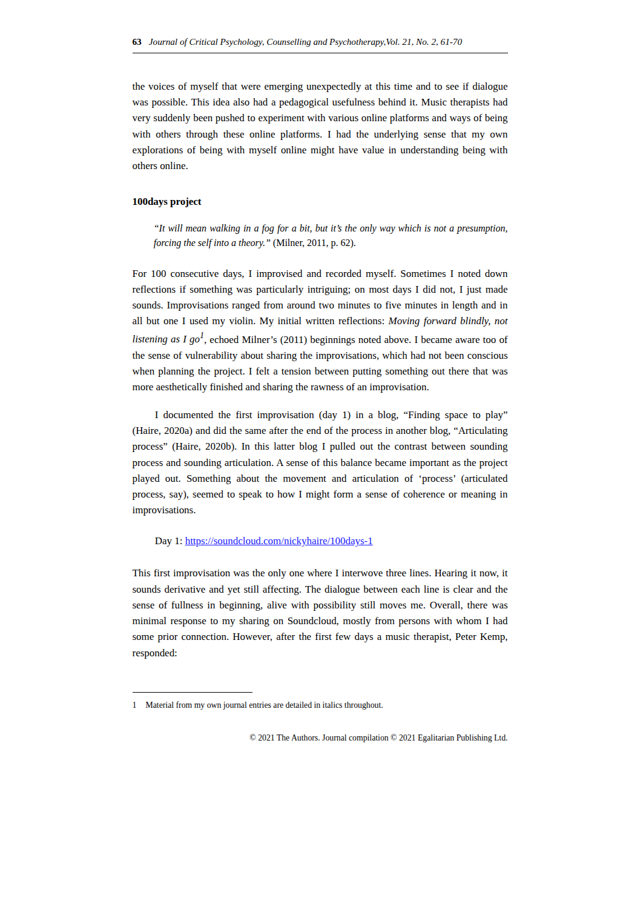63 Journal of Critical Psychology, Counselling and Psychotherapy,Vol. 21, No. 2, 61-70
the voices of myself that were emerging unexpectedly at this time and to see if dialogue was possible. This idea also had a pedagogical usefulness behind it. Music therapists had very suddenly been pushed to experiment with various online platforms and ways of being with others through these online platforms. I had the underlying sense that my own explorations of being with myself online might have value in understanding being with others online.
100days project
“It will mean walking in a fog for a bit, but it’s the only way which is not a presumption, forcing the self into a theory.” (Milner, 2011, p. 62).
For 100 consecutive days, I improvised and recorded myself. Sometimes I noted down reflections if something was particularly intriguing; on most days I did not, I just made sounds. Improvisations ranged from around two minutes to five minutes in length and in all but one I used my violin. My initial written reflections: Moving forward blindly, not listening as I go1, echoed Milner’s (2011) beginnings noted above. I became aware too of the sense of vulnerability about sharing the improvisations, which had not been conscious when planning the project. I felt a tension between putting something out there that was more aesthetically finished and sharing the rawness of an improvisation.
I documented the first improvisation (day 1) in a blog, “Finding space to play” (Haire, 2020a) and did the same after the end of the process in another blog, “Articulating process” (Haire, 2020b). In this latter blog I pulled out the contrast between sounding process and sounding articulation. A sense of this balance became important as the project played out. Something about the movement and articulation of ‘process’ (articulated process, say), seemed to speak to how I might form a sense of coherence or meaning in improvisations.
Day 1: https://soundcloud.com/nickyhaire/100days-1
This first improvisation was the only one where I interwove three lines. Hearing it now, it sounds derivative and yet still affecting. The dialogue between each line is clear and the sense of fullness in beginning, alive with possibility still moves me. Overall, there was minimal response to my sharing on Soundcloud, mostly from persons with whom I had some prior connection. However, after the first few days a music therapist, Peter Kemp, responded:
1 Material from my own journal entries are detailed in italics throughout.
© 2021 The Authors. Journal compilation © 2021 Egalitarian Publishing Ltd.